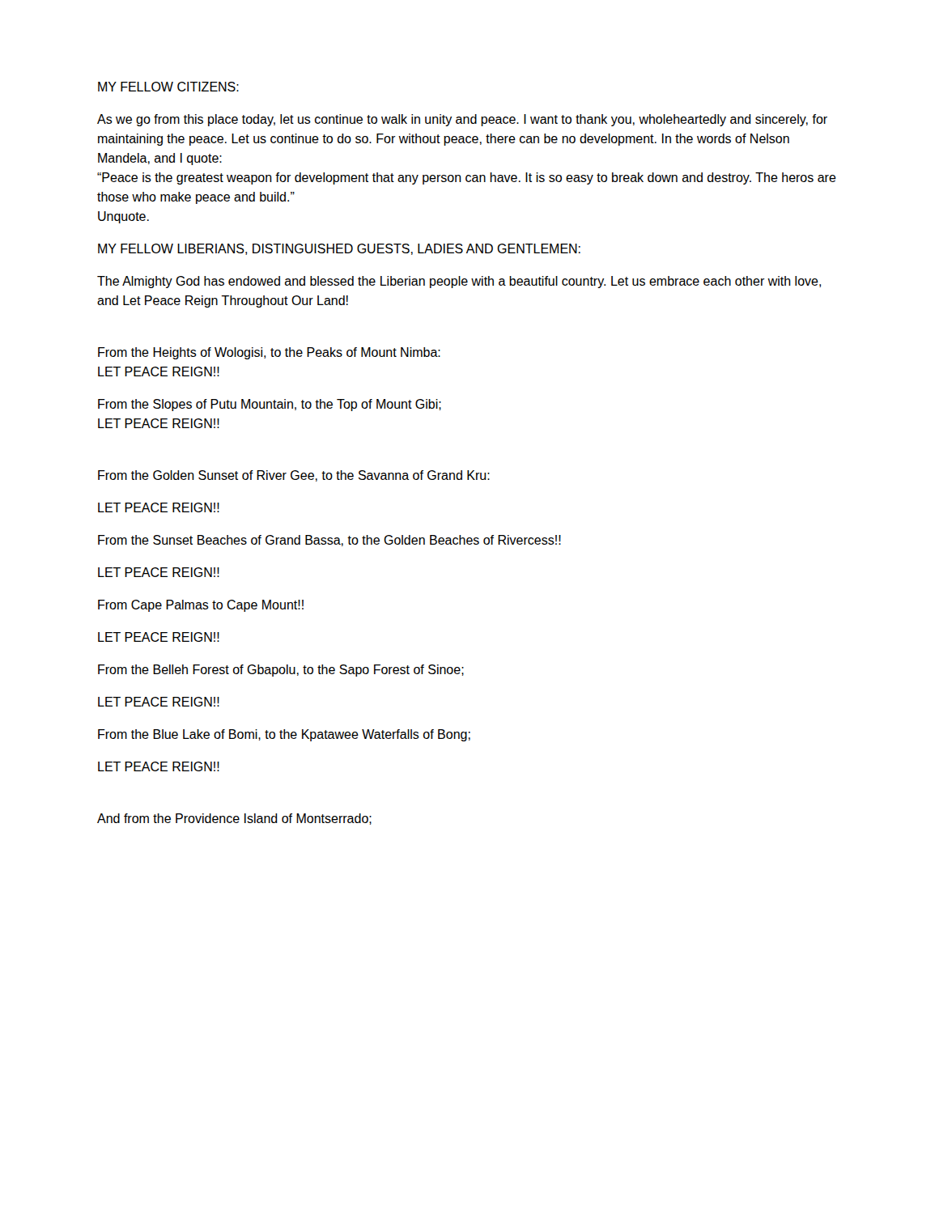MY FELLOW CITIZENS:
As we go from this place today, let us continue to walk in unity and peace. I want to thank you, wholeheartedly and sincerely, for maintaining the peace. Let us continue to do so. For without peace, there can be no development. In the words of Nelson Mandela, and I quote:
“Peace is the greatest weapon for development that any person can have. It is so easy to break down and destroy. The heros are those who make peace and build.”
Unquote.
MY FELLOW LIBERIANS, DISTINGUISHED GUESTS, LADIES AND GENTLEMEN:
The Almighty God has endowed and blessed the Liberian people with a beautiful country. Let us embrace each other with love, and Let Peace Reign Throughout Our Land!
From the Heights of Wologisi, to the Peaks of Mount Nimba:
LET PEACE REIGN!!
From the Slopes of Putu Mountain, to the Top of Mount Gibi;
LET PEACE REIGN!!
From the Golden Sunset of River Gee, to the Savanna of Grand Kru:
LET PEACE REIGN!!
From the Sunset Beaches of Grand Bassa, to the Golden Beaches of Rivercess!!
LET PEACE REIGN!!
From Cape Palmas to Cape Mount!!
LET PEACE REIGN!!
From the Belleh Forest of Gbapolu, to the Sapo Forest of Sinoe;
LET PEACE REIGN!!
From the Blue Lake of Bomi, to the Kpatawee Waterfalls of Bong;
LET PEACE REIGN!!
And from the Providence Island of Montserrado;